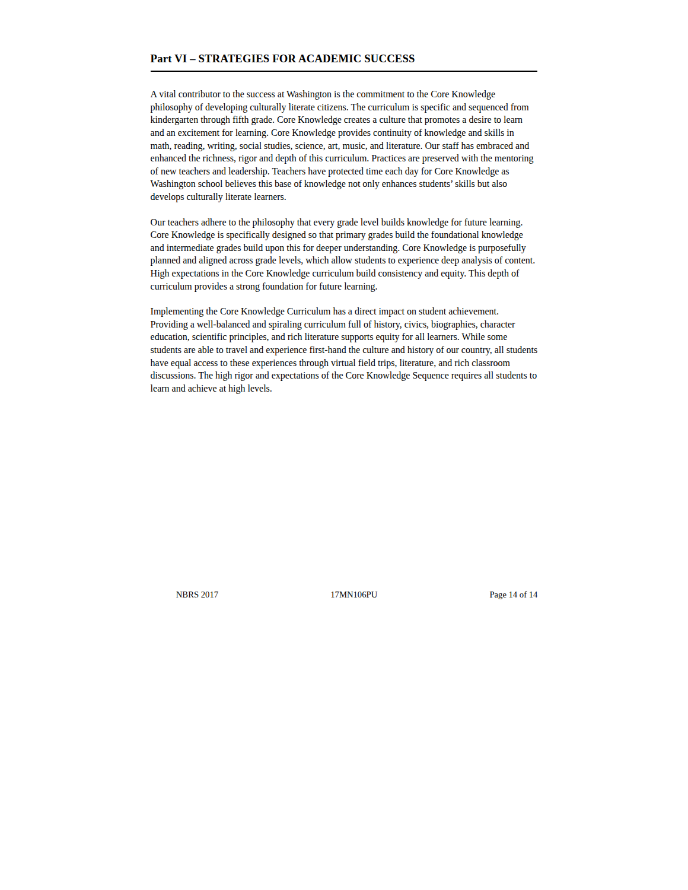Part VI – STRATEGIES FOR ACADEMIC SUCCESS
A vital contributor to the success at Washington is the commitment to the Core Knowledge philosophy of developing culturally literate citizens. The curriculum is specific and sequenced from kindergarten through fifth grade. Core Knowledge creates a culture that promotes a desire to learn and an excitement for learning. Core Knowledge provides continuity of knowledge and skills in math, reading, writing, social studies, science, art, music, and literature. Our staff has embraced and enhanced the richness, rigor and depth of this curriculum. Practices are preserved with the mentoring of new teachers and leadership. Teachers have protected time each day for Core Knowledge as Washington school believes this base of knowledge not only enhances students’ skills but also develops culturally literate learners.
Our teachers adhere to the philosophy that every grade level builds knowledge for future learning. Core Knowledge is specifically designed so that primary grades build the foundational knowledge and intermediate grades build upon this for deeper understanding. Core Knowledge is purposefully planned and aligned across grade levels, which allow students to experience deep analysis of content. High expectations in the Core Knowledge curriculum build consistency and equity. This depth of curriculum provides a strong foundation for future learning.
Implementing the Core Knowledge Curriculum has a direct impact on student achievement. Providing a well-balanced and spiraling curriculum full of history, civics, biographies, character education, scientific principles, and rich literature supports equity for all learners. While some students are able to travel and experience first-hand the culture and history of our country, all students have equal access to these experiences through virtual field trips, literature, and rich classroom discussions. The high rigor and expectations of the Core Knowledge Sequence requires all students to learn and achieve at high levels.
NBRS 2017 17MN106PU Page 14 of 14